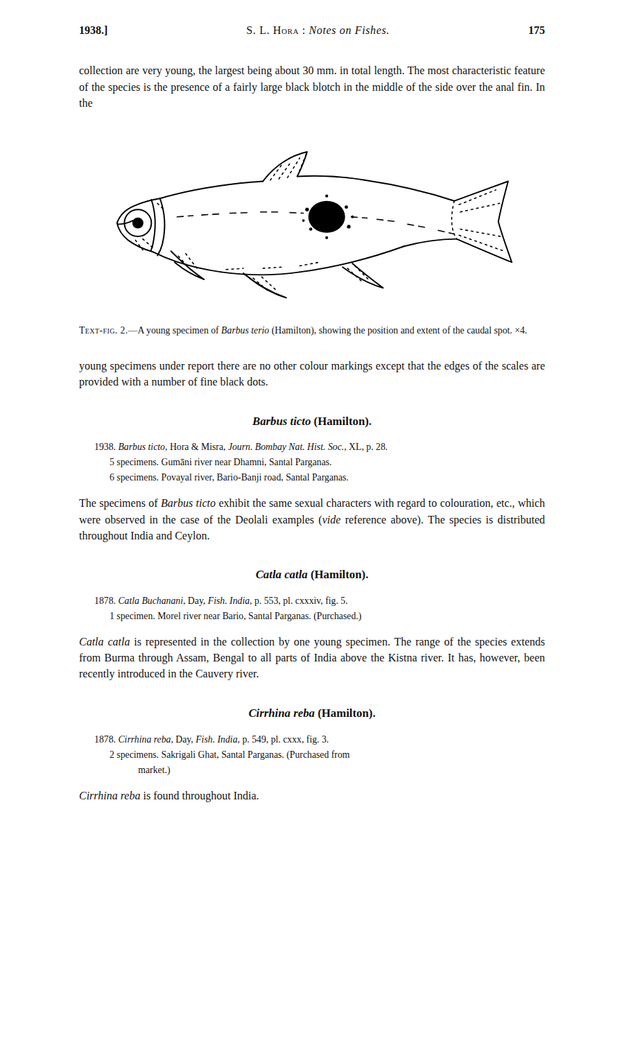1938.] S. L. Hora : Notes on Fishes. 175
collection are very young, the largest being about 30 mm. in total length. The most characteristic feature of the species is the presence of a fairly large black blotch in the middle of the side over the anal fin. In the
Line drawing of a young Barbus terio Outline drawing of a small cyprinid fish in left lateral view, with a large dark blotch on the side above the anal fin, a large eye, dorsal and caudal fins outlined, and dotted lines indicating fin rays and scale rows.
Text-fig. 2.—A young specimen of Barbus terio (Hamilton), showing the position and extent of the caudal spot. ×4.
young specimens under report there are no other colour markings except that the edges of the scales are provided with a number of fine black dots.
Barbus ticto (Hamilton).
1938. Barbus ticto, Hora & Misra, Journ. Bombay Nat. Hist. Soc., XL, p. 28.
5 specimens. Gumāni river near Dhamni, Santal Parganas.
6 specimens. Povayal river, Bario-Banji road, Santal Parganas.
The specimens of Barbus ticto exhibit the same sexual characters with regard to colouration, etc., which were observed in the case of the Deolali examples (vide reference above). The species is distributed throughout India and Ceylon.
Catla catla (Hamilton).
1878. Catla Buchanani, Day, Fish. India, p. 553, pl. cxxxiv, fig. 5.
1 specimen. Morel river near Bario, Santal Parganas. (Purchased.)
Catla catla is represented in the collection by one young specimen. The range of the species extends from Burma through Assam, Bengal to all parts of India above the Kistna river. It has, however, been recently introduced in the Cauvery river.
Cirrhina reba (Hamilton).
1878. Cirrhina reba, Day, Fish. India, p. 549, pl. cxxx, fig. 3.
2 specimens. Sakrigali Ghat, Santal Parganas. (Purchased from
market.)
Cirrhina reba is found throughout India.